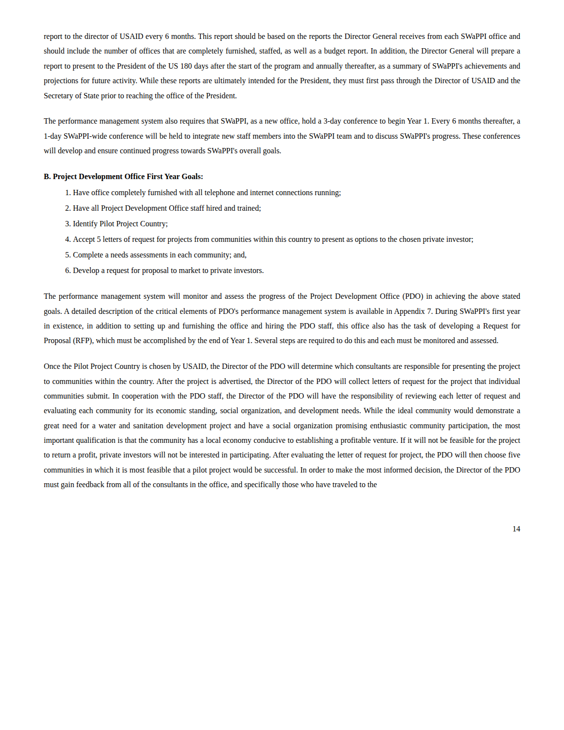report to the director of USAID every 6 months. This report should be based on the reports the Director General receives from each SWaPPI office and should include the number of offices that are completely furnished, staffed, as well as a budget report. In addition, the Director General will prepare a report to present to the President of the US 180 days after the start of the program and annually thereafter, as a summary of SWaPPI's achievements and projections for future activity. While these reports are ultimately intended for the President, they must first pass through the Director of USAID and the Secretary of State prior to reaching the office of the President.
The performance management system also requires that SWaPPI, as a new office, hold a 3-day conference to begin Year 1. Every 6 months thereafter, a 1-day SWaPPI-wide conference will be held to integrate new staff members into the SWaPPI team and to discuss SWaPPI's progress. These conferences will develop and ensure continued progress towards SWaPPI's overall goals.
B. Project Development Office First Year Goals:
Have office completely furnished with all telephone and internet connections running;
Have all Project Development Office staff hired and trained;
Identify Pilot Project Country;
Accept 5 letters of request for projects from communities within this country to present as options to the chosen private investor;
Complete a needs assessments in each community; and,
Develop a request for proposal to market to private investors.
The performance management system will monitor and assess the progress of the Project Development Office (PDO) in achieving the above stated goals. A detailed description of the critical elements of PDO's performance management system is available in Appendix 7. During SWaPPI's first year in existence, in addition to setting up and furnishing the office and hiring the PDO staff, this office also has the task of developing a Request for Proposal (RFP), which must be accomplished by the end of Year 1. Several steps are required to do this and each must be monitored and assessed.
Once the Pilot Project Country is chosen by USAID, the Director of the PDO will determine which consultants are responsible for presenting the project to communities within the country. After the project is advertised, the Director of the PDO will collect letters of request for the project that individual communities submit. In cooperation with the PDO staff, the Director of the PDO will have the responsibility of reviewing each letter of request and evaluating each community for its economic standing, social organization, and development needs. While the ideal community would demonstrate a great need for a water and sanitation development project and have a social organization promising enthusiastic community participation, the most important qualification is that the community has a local economy conducive to establishing a profitable venture. If it will not be feasible for the project to return a profit, private investors will not be interested in participating. After evaluating the letter of request for project, the PDO will then choose five communities in which it is most feasible that a pilot project would be successful. In order to make the most informed decision, the Director of the PDO must gain feedback from all of the consultants in the office, and specifically those who have traveled to the
14